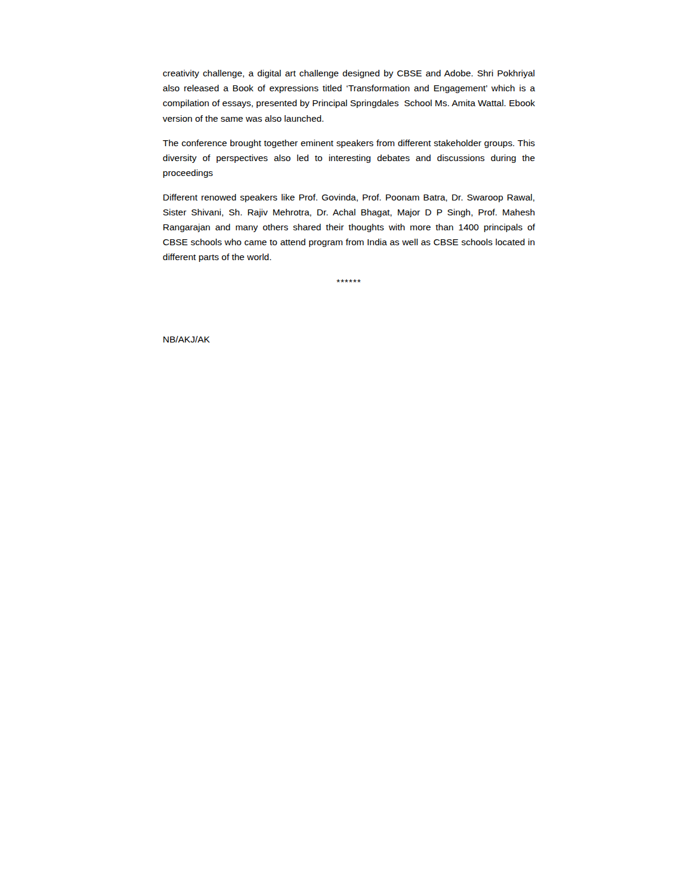creativity challenge, a digital art challenge designed by CBSE and Adobe. Shri Pokhriyal also released a Book of expressions titled ‘Transformation and Engagement’ which is a compilation of essays, presented by Principal Springdales School Ms. Amita Wattal. Ebook version of the same was also launched.
The conference brought together eminent speakers from different stakeholder groups. This diversity of perspectives also led to interesting debates and discussions during the proceedings
Different renowed speakers like Prof. Govinda, Prof. Poonam Batra, Dr. Swaroop Rawal, Sister Shivani, Sh. Rajiv Mehrotra, Dr. Achal Bhagat, Major D P Singh, Prof. Mahesh Rangarajan and many others shared their thoughts with more than 1400 principals of CBSE schools who came to attend program from India as well as CBSE schools located in different parts of the world.
******
NB/AKJ/AK